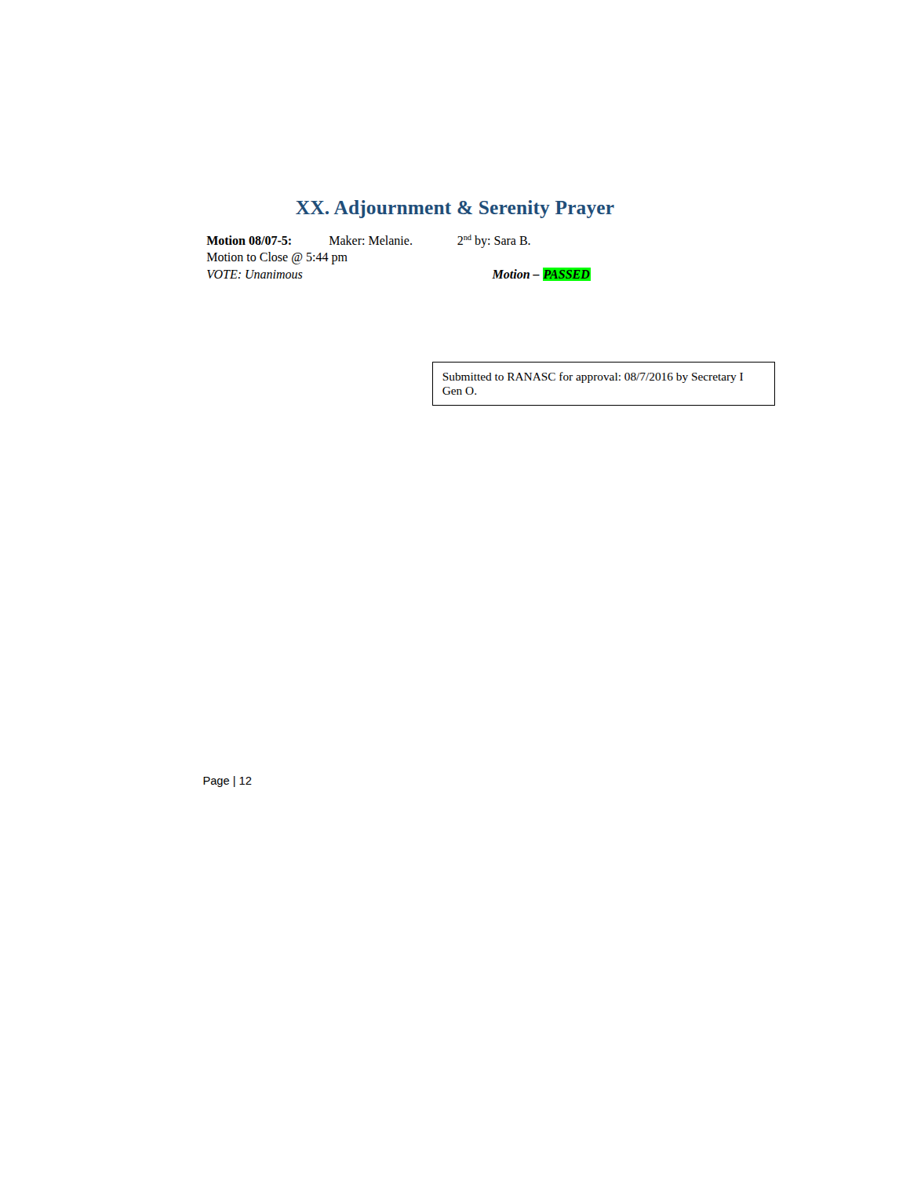XX. Adjournment & Serenity Prayer
Motion 08/07-5: Maker: Melanie. 2nd by: Sara B.
Motion to Close @ 5:44 pm
VOTE: Unanimous Motion – PASSED
Submitted to RANASC for approval: 08/7/2016 by Secretary I Gen O.
Page | 12